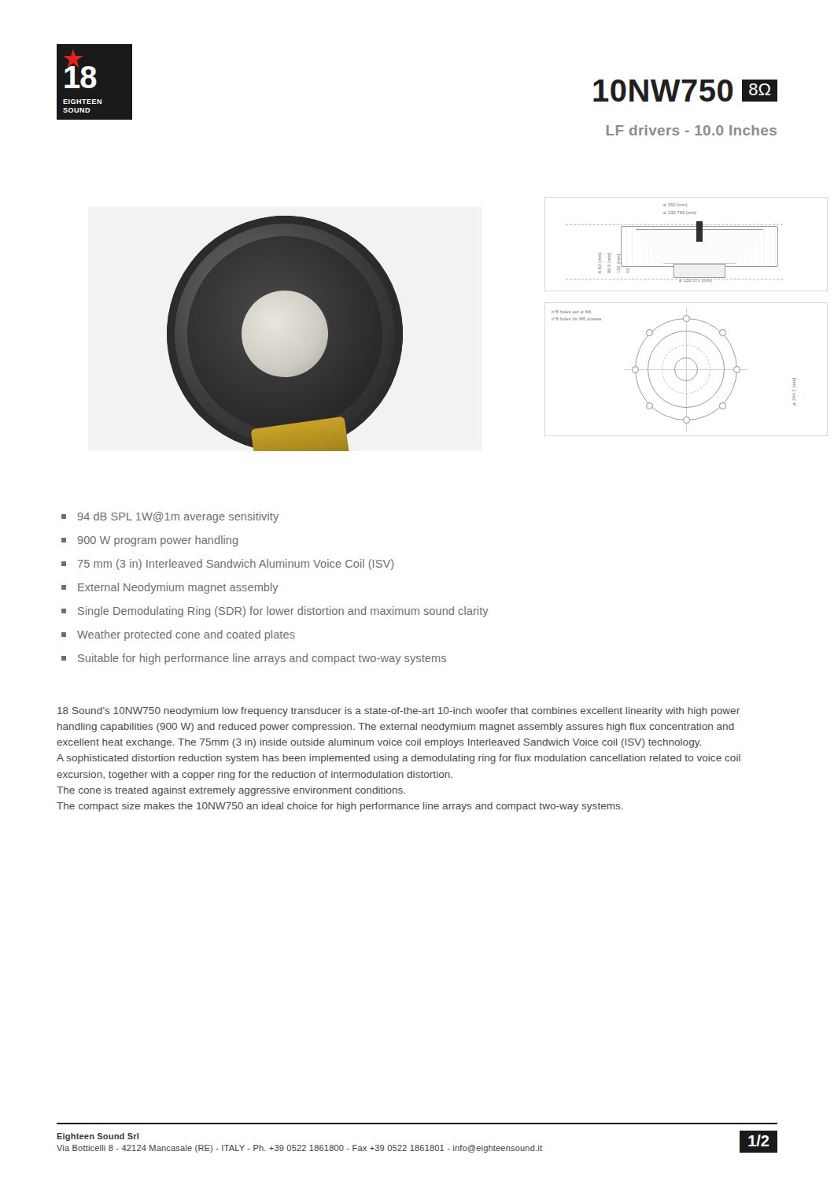18 Eighteen
Sound
10NW750
8Ω
LF drivers - 10.0 Inches
⌀ 260 [mm] ⌀ 232.769 [mm] 6.63 [mm] 88.5 [mm] 132 [mm] 43 [mm] ⌀ 150.371 [mm]
n°8 holes per ⌀ M6 n°8 holes for M6 screws ⌀ 244.2 [mm]
94 dB SPL 1W@1m average sensitivity
900 W program power handling
75 mm (3 in) Interleaved Sandwich Aluminum Voice Coil (ISV)
External Neodymium magnet assembly
Single Demodulating Ring (SDR) for lower distortion and maximum sound clarity
Weather protected cone and coated plates
Suitable for high performance line arrays and compact two-way systems
18 Sound’s 10NW750 neodymium low frequency transducer is a state-of-the-art 10-inch woofer that combines excellent linearity with high power handling capabilities (900 W) and reduced power compression. The external neodymium magnet assembly assures high flux concentration and excellent heat exchange. The 75mm (3 in) inside outside aluminum voice coil employs Interleaved Sandwich Voice coil (ISV) technology.
A sophisticated distortion reduction system has been implemented using a demodulating ring for flux modulation cancellation related to voice coil excursion, together with a copper ring for the reduction of intermodulation distortion.
The cone is treated against extremely aggressive environment conditions.
The compact size makes the 10NW750 an ideal choice for high performance line arrays and compact two-way systems.
Eighteen Sound Srl
Via Botticelli 8 - 42124 Mancasale (RE) - ITALY - Ph. +39 0522 1861800 - Fax +39 0522 1861801 - info@eighteensound.it
1/2